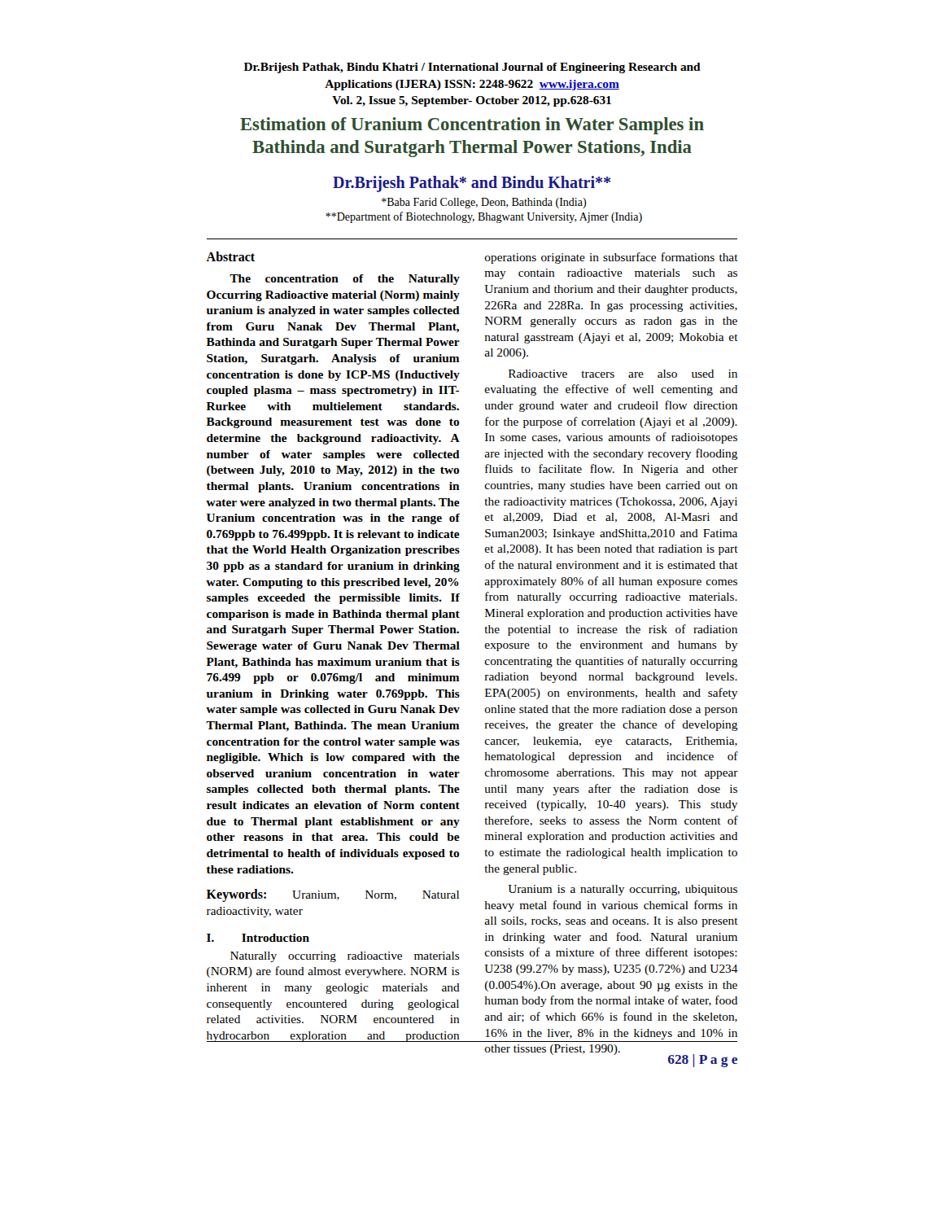Dr.Brijesh Pathak, Bindu Khatri / International Journal of Engineering Research and
Applications (IJERA) ISSN: 2248-9622 www.ijera.com
Vol. 2, Issue 5, September- October 2012, pp.628-631
Estimation of Uranium Concentration in Water Samples in Bathinda and Suratgarh Thermal Power Stations, India
Dr.Brijesh Pathak* and Bindu Khatri**
*Baba Farid College, Deon, Bathinda (India)
**Department of Biotechnology, Bhagwant University, Ajmer (India)
Abstract
The concentration of the Naturally Occurring Radioactive material (Norm) mainly uranium is analyzed in water samples collected from Guru Nanak Dev Thermal Plant, Bathinda and Suratgarh Super Thermal Power Station, Suratgarh. Analysis of uranium concentration is done by ICP-MS (Inductively coupled plasma – mass spectrometry) in IIT-Rurkee with multielement standards. Background measurement test was done to determine the background radioactivity. A number of water samples were collected (between July, 2010 to May, 2012) in the two thermal plants. Uranium concentrations in water were analyzed in two thermal plants. The Uranium concentration was in the range of 0.769ppb to 76.499ppb. It is relevant to indicate that the World Health Organization prescribes 30 ppb as a standard for uranium in drinking water. Computing to this prescribed level, 20% samples exceeded the permissible limits. If comparison is made in Bathinda thermal plant and Suratgarh Super Thermal Power Station. Sewerage water of Guru Nanak Dev Thermal Plant, Bathinda has maximum uranium that is 76.499 ppb or 0.076mg/l and minimum uranium in Drinking water 0.769ppb. This water sample was collected in Guru Nanak Dev Thermal Plant, Bathinda. The mean Uranium concentration for the control water sample was negligible. Which is low compared with the observed uranium concentration in water samples collected both thermal plants. The result indicates an elevation of Norm content due to Thermal plant establishment or any other reasons in that area. This could be detrimental to health of individuals exposed to these radiations.
Keywords: Uranium, Norm, Natural radioactivity, water
I. Introduction
Naturally occurring radioactive materials (NORM) are found almost everywhere. NORM is inherent in many geologic materials and consequently encountered during geological related activities. NORM encountered in hydrocarbon exploration and production operations originate in subsurface formations that may contain radioactive materials such as Uranium and thorium and their daughter products, 226Ra and 228Ra. In gas processing activities, NORM generally occurs as radon gas in the natural gasstream (Ajayi et al, 2009; Mokobia et al 2006).
Radioactive tracers are also used in evaluating the effective of well cementing and under ground water and crudeoil flow direction for the purpose of correlation (Ajayi et al ,2009). In some cases, various amounts of radioisotopes are injected with the secondary recovery flooding fluids to facilitate flow. In Nigeria and other countries, many studies have been carried out on the radioactivity matrices (Tchokossa, 2006, Ajayi et al,2009, Diad et al, 2008, Al-Masri and Suman2003; Isinkaye andShitta,2010 and Fatima et al,2008). It has been noted that radiation is part of the natural environment and it is estimated that approximately 80% of all human exposure comes from naturally occurring radioactive materials. Mineral exploration and production activities have the potential to increase the risk of radiation exposure to the environment and humans by concentrating the quantities of naturally occurring radiation beyond normal background levels. EPA(2005) on environments, health and safety online stated that the more radiation dose a person receives, the greater the chance of developing cancer, leukemia, eye cataracts, Erithemia, hematological depression and incidence of chromosome aberrations. This may not appear until many years after the radiation dose is received (typically, 10-40 years). This study therefore, seeks to assess the Norm content of mineral exploration and production activities and to estimate the radiological health implication to the general public.
Uranium is a naturally occurring, ubiquitous heavy metal found in various chemical forms in all soils, rocks, seas and oceans. It is also present in drinking water and food. Natural uranium consists of a mixture of three different isotopes: U238 (99.27% by mass), U235 (0.72%) and U234 (0.0054%).On average, about 90 µg exists in the human body from the normal intake of water, food and air; of which 66% is found in the skeleton, 16% in the liver, 8% in the kidneys and 10% in other tissues (Priest, 1990).
628 | P a g e